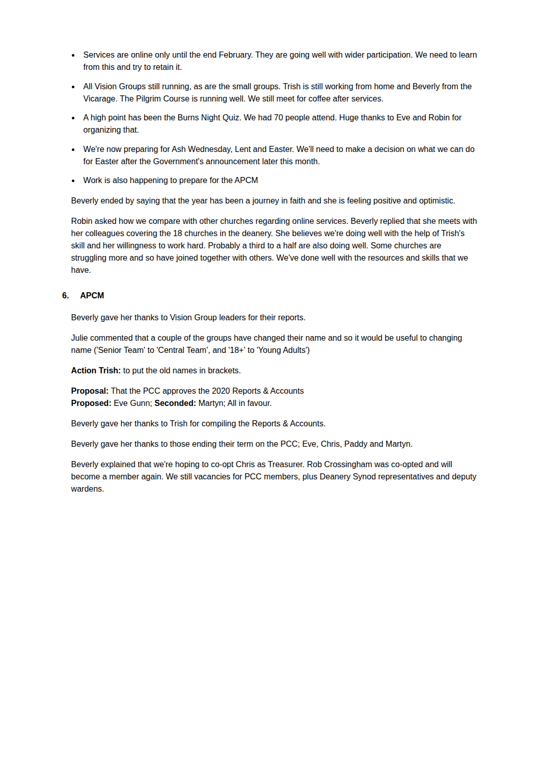Services are online only until the end February. They are going well with wider participation. We need to learn from this and try to retain it.
All Vision Groups still running, as are the small groups. Trish is still working from home and Beverly from the Vicarage. The Pilgrim Course is running well. We still meet for coffee after services.
A high point has been the Burns Night Quiz. We had 70 people attend. Huge thanks to Eve and Robin for organizing that.
We're now preparing for Ash Wednesday, Lent and Easter. We'll need to make a decision on what we can do for Easter after the Government's announcement later this month.
Work is also happening to prepare for the APCM
Beverly ended by saying that the year has been a journey in faith and she is feeling positive and optimistic.
Robin asked how we compare with other churches regarding online services. Beverly replied that she meets with her colleagues covering the 18 churches in the deanery. She believes we're doing well with the help of Trish's skill and her willingness to work hard. Probably a third to a half are also doing well. Some churches are struggling more and so have joined together with others. We've done well with the resources and skills that we have.
6. APCM
Beverly gave her thanks to Vision Group leaders for their reports.
Julie commented that a couple of the groups have changed their name and so it would be useful to changing name ('Senior Team' to 'Central Team', and '18+' to 'Young Adults')
Action Trish: to put the old names in brackets.
Proposal: That the PCC approves the 2020 Reports & Accounts
Proposed: Eve Gunn; Seconded: Martyn; All in favour.
Beverly gave her thanks to Trish for compiling the Reports & Accounts.
Beverly gave her thanks to those ending their term on the PCC; Eve, Chris, Paddy and Martyn.
Beverly explained that we're hoping to co-opt Chris as Treasurer. Rob Crossingham was co-opted and will become a member again. We still vacancies for PCC members, plus Deanery Synod representatives and deputy wardens.